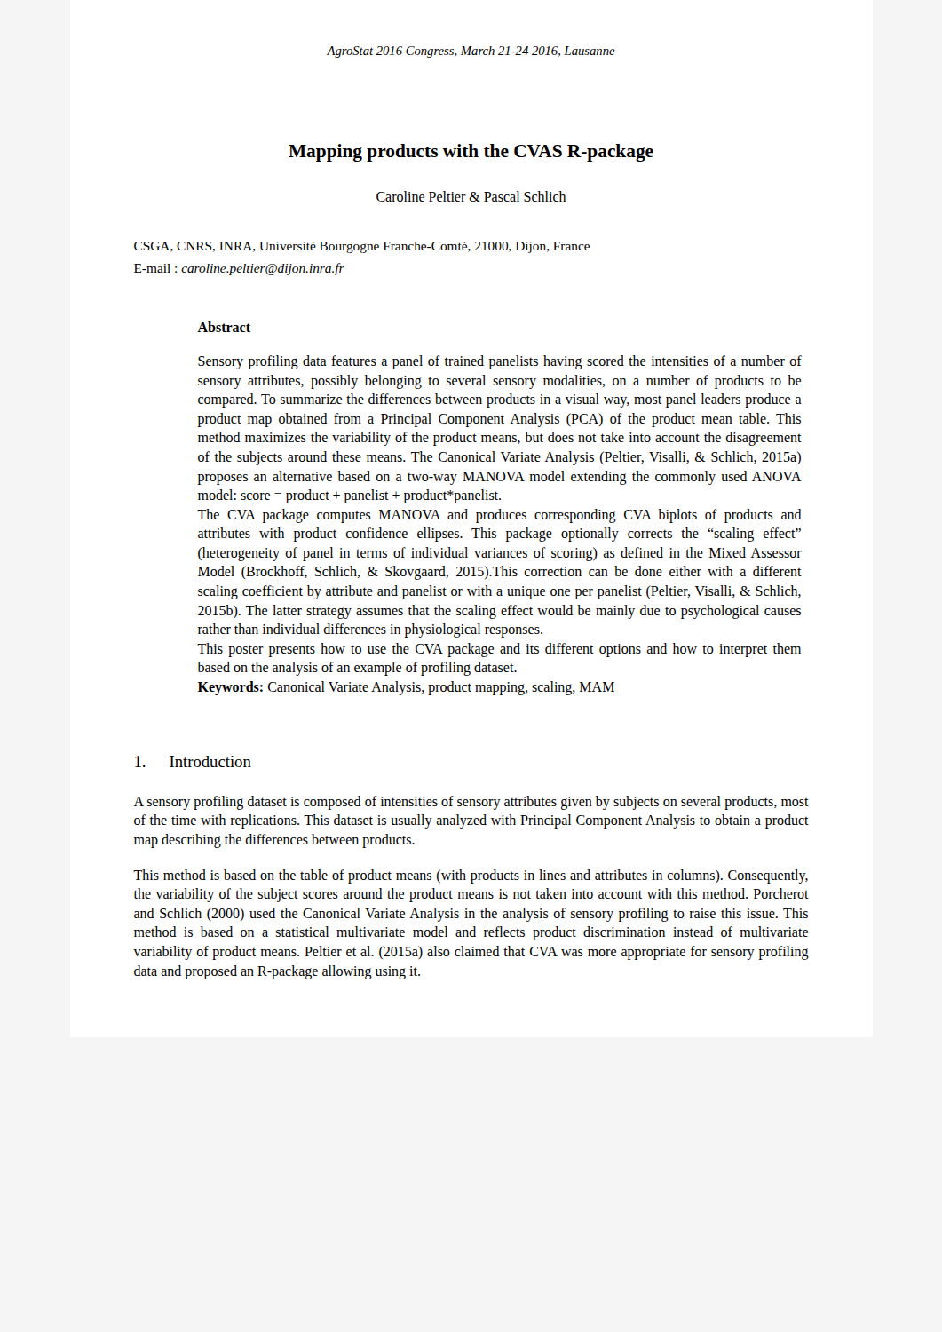AgroStat 2016 Congress, March 21-24 2016, Lausanne
Mapping products with the CVAS R-package
Caroline Peltier & Pascal Schlich
CSGA, CNRS, INRA, Université Bourgogne Franche-Comté, 21000, Dijon, France
E-mail : caroline.peltier@dijon.inra.fr
Abstract
Sensory profiling data features a panel of trained panelists having scored the intensities of a number of sensory attributes, possibly belonging to several sensory modalities, on a number of products to be compared. To summarize the differences between products in a visual way, most panel leaders produce a product map obtained from a Principal Component Analysis (PCA) of the product mean table. This method maximizes the variability of the product means, but does not take into account the disagreement of the subjects around these means. The Canonical Variate Analysis (Peltier, Visalli, & Schlich, 2015a) proposes an alternative based on a two-way MANOVA model extending the commonly used ANOVA model: score = product + panelist + product*panelist.
The CVA package computes MANOVA and produces corresponding CVA biplots of products and attributes with product confidence ellipses. This package optionally corrects the “scaling effect” (heterogeneity of panel in terms of individual variances of scoring) as defined in the Mixed Assessor Model (Brockhoff, Schlich, & Skovgaard, 2015).This correction can be done either with a different scaling coefficient by attribute and panelist or with a unique one per panelist (Peltier, Visalli, & Schlich, 2015b). The latter strategy assumes that the scaling effect would be mainly due to psychological causes rather than individual differences in physiological responses.
This poster presents how to use the CVA package and its different options and how to interpret them based on the analysis of an example of profiling dataset.
Keywords: Canonical Variate Analysis, product mapping, scaling, MAM
1. Introduction
A sensory profiling dataset is composed of intensities of sensory attributes given by subjects on several products, most of the time with replications. This dataset is usually analyzed with Principal Component Analysis to obtain a product map describing the differences between products.
This method is based on the table of product means (with products in lines and attributes in columns). Consequently, the variability of the subject scores around the product means is not taken into account with this method. Porcherot and Schlich (2000) used the Canonical Variate Analysis in the analysis of sensory profiling to raise this issue. This method is based on a statistical multivariate model and reflects product discrimination instead of multivariate variability of product means. Peltier et al. (2015a) also claimed that CVA was more appropriate for sensory profiling data and proposed an R-package allowing using it.